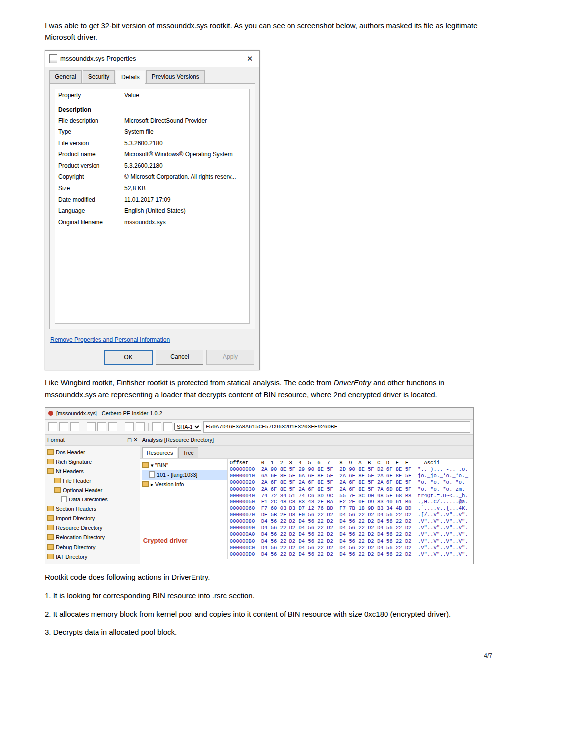I was able to get 32-bit version of mssounddx.sys rootkit. As you can see on screenshot below, authors masked its file as legitimate Microsoft driver.
mssounddx.sys Properties ✕
General
Security
Details
Previous Versions
| Property | Value |
| --- | --- |
| Description |
| File description | Microsoft DirectSound Provider |
| Type | System file |
| File version | 5.3.2600.2180 |
| Product name | Microsoft® Windows® Operating System |
| Product version | 5.3.2600.2180 |
| Copyright | © Microsoft Corporation. All rights reserv... |
| Size | 52,8 KB |
| Date modified | 11.01.2017 17:09 |
| Language | English (United States) |
| Original filename | mssounddx.sys |
Remove Properties and Personal Information
OK
Cancel
Apply
Like Wingbird rootkit, Finfisher rootkit is protected from statical analysis. The code from DriverEntry and other functions in mssounddx.sys are representing a loader that decrypts content of BIN resource, where 2nd encrypted driver is located.
[mssounddx.sys] - Cerbero PE Insider 1.0.2
SHA-1 F50A7D46E3A8A615CE57C9632D1E3203FF926DBF
Format◻ ✕
Dos Header
Rich Signature
Nt Headers
File Header
Optional Header
Data Directories
Section Headers
Import Directory
Resource Directory
Relocation Directory
Debug Directory
IAT Directory
Analysis [Resource Directory]
Resources
Tree
▾ "BIN"
101 - [lang:1033]
▸ Version info
Crypted driver
Offset 0 1 2 3 4 5 6 7 8 9 A B C D E F Ascii
00000000 2A 90 8E 5F 29 90 8E 5F 2D 90 8E 5F D2 6F 8E 5F *.._)..._-.._.o._
00000010 6A 6F 8E 5F 6A 6F 8E 5F 2A 6F 8E 5F 2A 6F 8E 5F jo._jo._*o._*o._
00000020 2A 6F 8E 5F 2A 6F 8E 5F 2A 6F 8E 5F 2A 6F 8E 5F *o._*o._*o._*o._
00000030 2A 6F 8E 5F 2A 6F 8E 5F 2A 6F 8E 5F 7A 6D 8E 5F *o._*o._*o._zm._
00000040 74 72 34 51 74 C6 3D 9C 55 7E 3C D0 98 5F 68 B8 tr4Qt.=.U~<.._h.
00000050 F1 2C 48 C8 83 43 2F BA E2 2E 0F D9 83 40 61 B6 .,H..C/......@a.
00000060 F7 60 03 D3 D7 12 76 BD F7 7B 18 9D B3 34 4B BD .`....v..{...4K.
00000070 DE 5B 2F D8 F0 56 22 D2 D4 56 22 D2 D4 56 22 D2 .[/..V"..V"..V".
00000080 D4 56 22 D2 D4 56 22 D2 D4 56 22 D2 D4 56 22 D2 .V"..V"..V"..V".
00000090 D4 56 22 D2 D4 56 22 D2 D4 56 22 D2 D4 56 22 D2 .V"..V"..V"..V".
000000A0 D4 56 22 D2 D4 56 22 D2 D4 56 22 D2 D4 56 22 D2 .V"..V"..V"..V".
000000B0 D4 56 22 D2 D4 56 22 D2 D4 56 22 D2 D4 56 22 D2 .V"..V"..V"..V".
000000C0 D4 56 22 D2 D4 56 22 D2 D4 56 22 D2 D4 56 22 D2 .V"..V"..V"..V".
000000D0 D4 56 22 D2 D4 56 22 D2 D4 56 22 D2 D4 56 22 D2 .V"..V"..V"..V".
Rootkit code does following actions in DriverEntry.
1. It is looking for corresponding BIN resource into .rsrc section.
2. It allocates memory block from kernel pool and copies into it content of BIN resource with size 0xc180 (encrypted driver).
3. Decrypts data in allocated pool block.
4/7